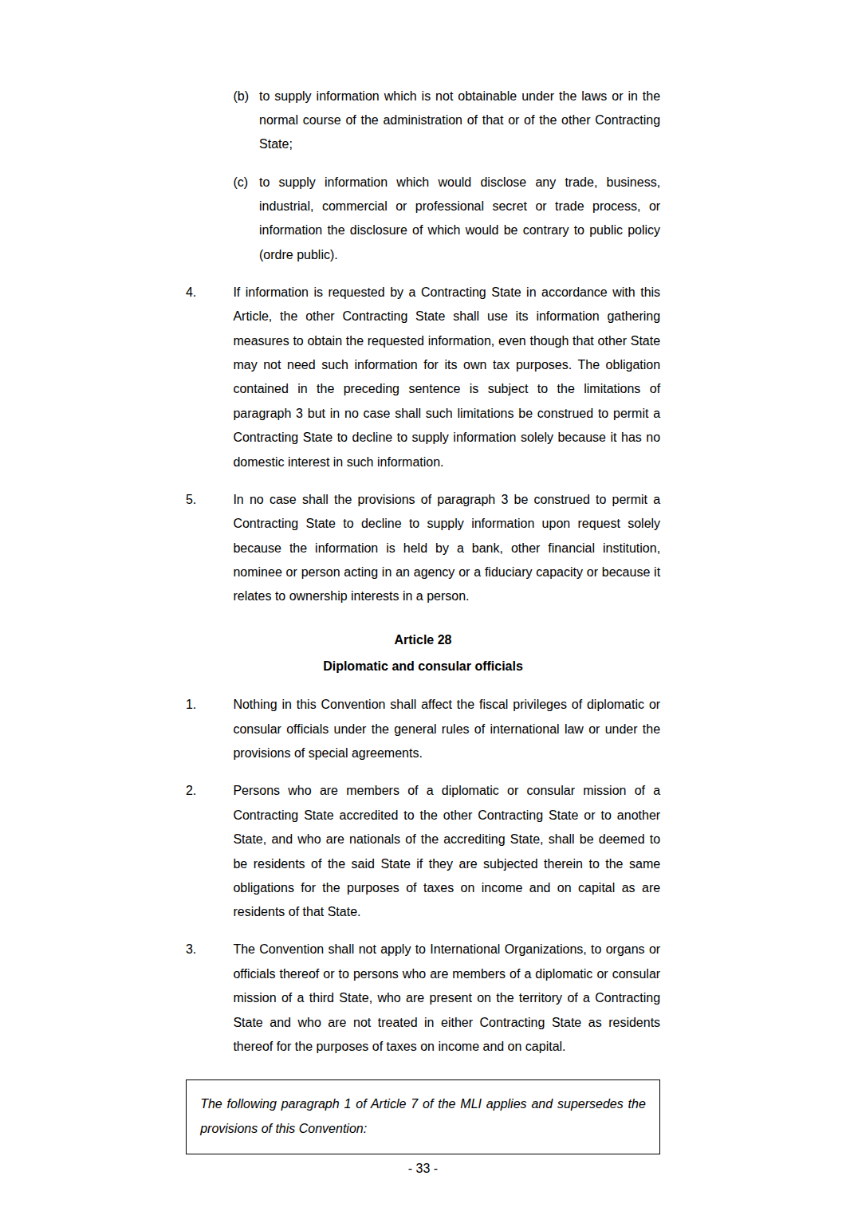(b)
to supply information which is not obtainable under the laws or in the normal course of the administration of that or of the other Contracting State;
(c)
to supply information which would disclose any trade, business, industrial, commercial or professional secret or trade process, or information the disclosure of which would be contrary to public policy (ordre public).
4.
If information is requested by a Contracting State in accordance with this Article, the other Contracting State shall use its information gathering measures to obtain the requested information, even though that other State may not need such information for its own tax purposes. The obligation contained in the preceding sentence is subject to the limitations of paragraph 3 but in no case shall such limitations be construed to permit a Contracting State to decline to supply information solely because it has no domestic interest in such information.
5.
In no case shall the provisions of paragraph 3 be construed to permit a Contracting State to decline to supply information upon request solely because the information is held by a bank, other financial institution, nominee or person acting in an agency or a fiduciary capacity or because it relates to ownership interests in a person.
Article 28
Diplomatic and consular officials
1.
Nothing in this Convention shall affect the fiscal privileges of diplomatic or consular officials under the general rules of international law or under the provisions of special agreements.
2.
Persons who are members of a diplomatic or consular mission of a Contracting State accredited to the other Contracting State or to another State, and who are nationals of the accrediting State, shall be deemed to be residents of the said State if they are subjected therein to the same obligations for the purposes of taxes on income and on capital as are residents of that State.
3.
The Convention shall not apply to International Organizations, to organs or officials thereof or to persons who are members of a diplomatic or consular mission of a third State, who are present on the territory of a Contracting State and who are not treated in either Contracting State as residents thereof for the purposes of taxes on income and on capital.
The following paragraph 1 of Article 7 of the MLI applies and supersedes the provisions of this Convention:
- 33 -